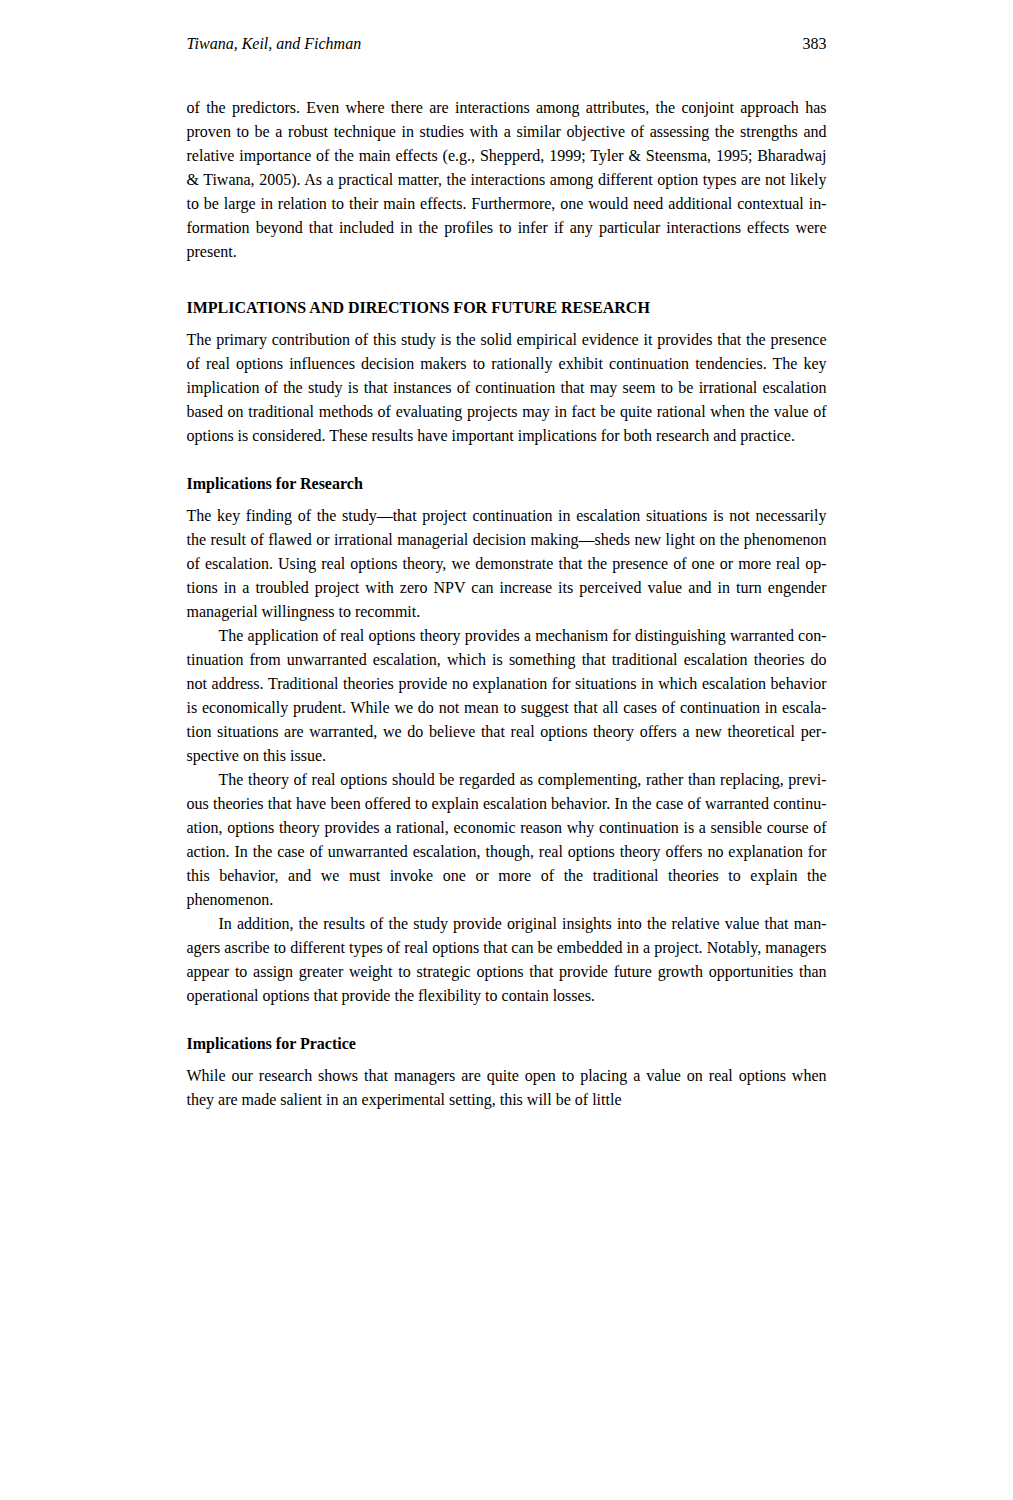Tiwana, Keil, and Fichman 383
of the predictors. Even where there are interactions among attributes, the conjoint approach has proven to be a robust technique in studies with a similar objective of assessing the strengths and relative importance of the main effects (e.g., Shepperd, 1999; Tyler & Steensma, 1995; Bharadwaj & Tiwana, 2005). As a practical matter, the interactions among different option types are not likely to be large in relation to their main effects. Furthermore, one would need additional contextual information beyond that included in the profiles to infer if any particular interactions effects were present.
Implications and Directions for Future Research
The primary contribution of this study is the solid empirical evidence it provides that the presence of real options influences decision makers to rationally exhibit continuation tendencies. The key implication of the study is that instances of continuation that may seem to be irrational escalation based on traditional methods of evaluating projects may in fact be quite rational when the value of options is considered. These results have important implications for both research and practice.
Implications for Research
The key finding of the study—that project continuation in escalation situations is not necessarily the result of flawed or irrational managerial decision making—sheds new light on the phenomenon of escalation. Using real options theory, we demonstrate that the presence of one or more real options in a troubled project with zero NPV can increase its perceived value and in turn engender managerial willingness to recommit.
The application of real options theory provides a mechanism for distinguishing warranted continuation from unwarranted escalation, which is something that traditional escalation theories do not address. Traditional theories provide no explanation for situations in which escalation behavior is economically prudent. While we do not mean to suggest that all cases of continuation in escalation situations are warranted, we do believe that real options theory offers a new theoretical perspective on this issue.
The theory of real options should be regarded as complementing, rather than replacing, previous theories that have been offered to explain escalation behavior. In the case of warranted continuation, options theory provides a rational, economic reason why continuation is a sensible course of action. In the case of unwarranted escalation, though, real options theory offers no explanation for this behavior, and we must invoke one or more of the traditional theories to explain the phenomenon.
In addition, the results of the study provide original insights into the relative value that managers ascribe to different types of real options that can be embedded in a project. Notably, managers appear to assign greater weight to strategic options that provide future growth opportunities than operational options that provide the flexibility to contain losses.
Implications for Practice
While our research shows that managers are quite open to placing a value on real options when they are made salient in an experimental setting, this will be of little